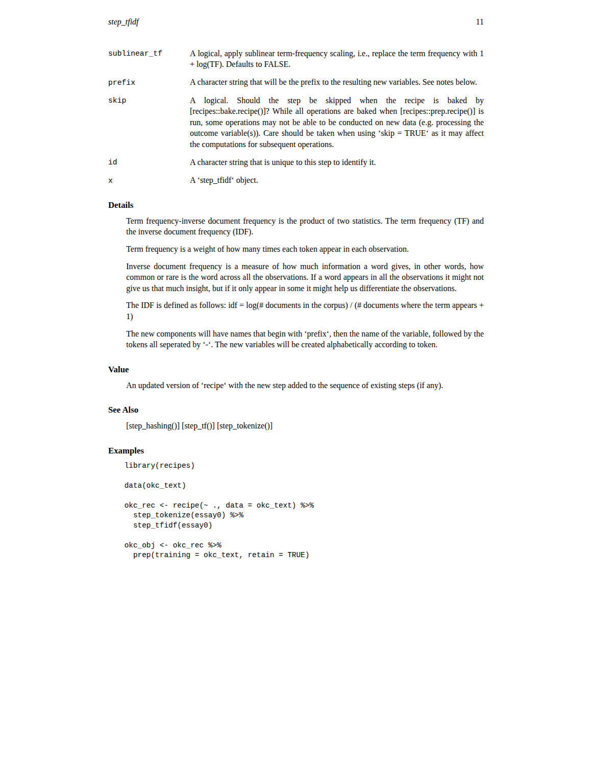step_tfidf 11
sublinear_tf
A logical, apply sublinear term-frequency scaling, i.e., replace the term frequency with 1 + log(TF). Defaults to FALSE.
prefix
A character string that will be the prefix to the resulting new variables. See notes below.
skip
A logical. Should the step be skipped when the recipe is baked by [recipes::bake.recipe()]? While all operations are baked when [recipes::prep.recipe()] is run, some operations may not be able to be conducted on new data (e.g. processing the outcome variable(s)). Care should be taken when using ‘skip = TRUE‘ as it may affect the computations for subsequent operations.
id
A character string that is unique to this step to identify it.
x
A ‘step_tfidf‘ object.
Details
Term frequency-inverse document frequency is the product of two statistics. The term frequency (TF) and the inverse document frequency (IDF).
Term frequency is a weight of how many times each token appear in each observation.
Inverse document frequency is a measure of how much information a word gives, in other words, how common or rare is the word across all the observations. If a word appears in all the observations it might not give us that much insight, but if it only appear in some it might help us differentiate the observations.
The IDF is defined as follows: idf = log(# documents in the corpus) / (# documents where the term appears + 1)
The new components will have names that begin with ‘prefix‘, then the name of the variable, followed by the tokens all seperated by ‘-‘. The new variables will be created alphabetically according to token.
Value
An updated version of ‘recipe‘ with the new step added to the sequence of existing steps (if any).
See Also
[step_hashing()] [step_tf()] [step_tokenize()]
Examples
library(recipes)

data(okc_text)

okc_rec <- recipe(~ ., data = okc_text) %>%
  step_tokenize(essay0) %>%
  step_tfidf(essay0)

okc_obj <- okc_rec %>%
  prep(training = okc_text, retain = TRUE)